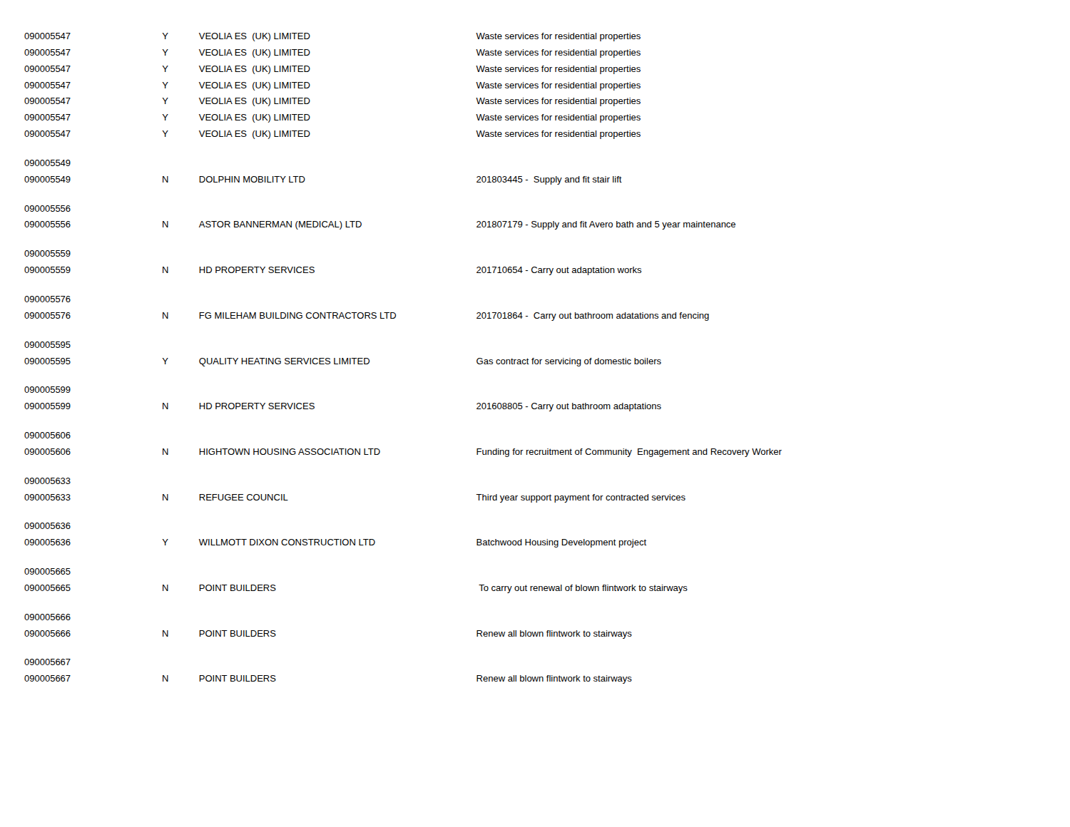| 090005547 | Y | VEOLIA ES (UK) LIMITED | Waste services for residential properties |
| 090005547 | Y | VEOLIA ES (UK) LIMITED | Waste services for residential properties |
| 090005547 | Y | VEOLIA ES (UK) LIMITED | Waste services for residential properties |
| 090005547 | Y | VEOLIA ES (UK) LIMITED | Waste services for residential properties |
| 090005547 | Y | VEOLIA ES (UK) LIMITED | Waste services for residential properties |
| 090005547 | Y | VEOLIA ES (UK) LIMITED | Waste services for residential properties |
| 090005547 | Y | VEOLIA ES (UK) LIMITED | Waste services for residential properties |
| 090005549 | | | |
| 090005549 | N | DOLPHIN MOBILITY LTD | 201803445 - Supply and fit stair lift |
| 090005556 | | | |
| 090005556 | N | ASTOR BANNERMAN (MEDICAL) LTD | 201807179 - Supply and fit Avero bath and 5 year maintenance |
| 090005559 | | | |
| 090005559 | N | HD PROPERTY SERVICES | 201710654 - Carry out adaptation works |
| 090005576 | | | |
| 090005576 | N | FG MILEHAM BUILDING CONTRACTORS LTD | 201701864 - Carry out bathroom adatations and fencing |
| 090005595 | | | |
| 090005595 | Y | QUALITY HEATING SERVICES LIMITED | Gas contract for servicing of domestic boilers |
| 090005599 | | | |
| 090005599 | N | HD PROPERTY SERVICES | 201608805 - Carry out bathroom adaptations |
| 090005606 | | | |
| 090005606 | N | HIGHTOWN HOUSING ASSOCIATION LTD | Funding for recruitment of Community Engagement and Recovery Worker |
| 090005633 | | | |
| 090005633 | N | REFUGEE COUNCIL | Third year support payment for contracted services |
| 090005636 | | | |
| 090005636 | Y | WILLMOTT DIXON CONSTRUCTION LTD | Batchwood Housing Development project |
| 090005665 | | | |
| 090005665 | N | POINT BUILDERS | To carry out renewal of blown flintwork to stairways |
| 090005666 | | | |
| 090005666 | N | POINT BUILDERS | Renew all blown flintwork to stairways |
| 090005667 | | | |
| 090005667 | N | POINT BUILDERS | Renew all blown flintwork to stairways |